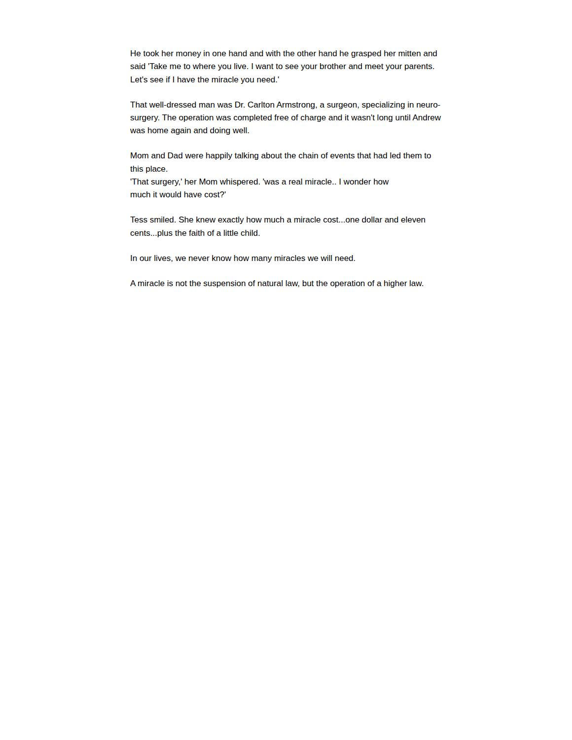He took her money in one hand and with the other hand he grasped her mitten and said 'Take me to where you live. I want to see your brother and meet your parents. Let's see if I have the miracle you need.'
That well-dressed man was Dr. Carlton Armstrong, a surgeon, specializing in neuro-surgery. The operation was completed free of charge and it wasn't long until Andrew was home again and doing well.
Mom and Dad were happily talking about the chain of events that had led them to this place.
'That surgery,' her Mom whispered. 'was a real miracle.. I wonder how
much it would have cost?'
Tess smiled. She knew exactly how much a miracle cost...one dollar and eleven cents...plus the faith of a little child.
In our lives, we never know how many miracles we will need.
A miracle is not the suspension of natural law, but the operation of a higher law.